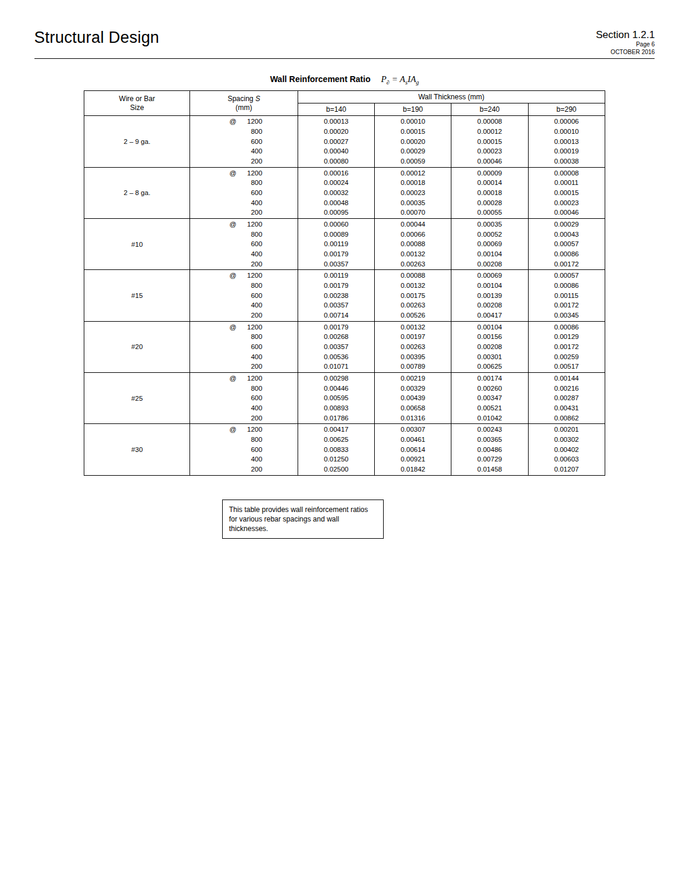Structural Design
Section 1.2.1
Page 6
OCTOBER 2016
Wall Reinforcement Ratio P∂ = AsIAg
| Wire or Bar Size | Spacing S (mm) | Wall Thickness (mm) |
| --- | --- | --- |
| b=140 | b=190 | b=240 | b=290 |
| 2 – 9 ga. | @ 1200 800 600 400 200 | 0.00013 0.00020 0.00027 0.00040 0.00080 | 0.00010 0.00015 0.00020 0.00029 0.00059 | 0.00008 0.00012 0.00015 0.00023 0.00046 | 0.00006 0.00010 0.00013 0.00019 0.00038 |
| 2 – 8 ga. | @ 1200 800 600 400 200 | 0.00016 0.00024 0.00032 0.00048 0.00095 | 0.00012 0.00018 0.00023 0.00035 0.00070 | 0.00009 0.00014 0.00018 0.00028 0.00055 | 0.00008 0.00011 0.00015 0.00023 0.00046 |
| #10 | @ 1200 800 600 400 200 | 0.00060 0.00089 0.00119 0.00179 0.00357 | 0.00044 0.00066 0.00088 0.00132 0.00263 | 0.00035 0.00052 0.00069 0.00104 0.00208 | 0.00029 0.00043 0.00057 0.00086 0.00172 |
| #15 | @ 1200 800 600 400 200 | 0.00119 0.00179 0.00238 0.00357 0.00714 | 0.00088 0.00132 0.00175 0.00263 0.00526 | 0.00069 0.00104 0.00139 0.00208 0.00417 | 0.00057 0.00086 0.00115 0.00172 0.00345 |
| #20 | @ 1200 800 600 400 200 | 0.00179 0.00268 0.00357 0.00536 0.01071 | 0.00132 0.00197 0.00263 0.00395 0.00789 | 0.00104 0.00156 0.00208 0.00301 0.00625 | 0.00086 0.00129 0.00172 0.00259 0.00517 |
| #25 | @ 1200 800 600 400 200 | 0.00298 0.00446 0.00595 0.00893 0.01786 | 0.00219 0.00329 0.00439 0.00658 0.01316 | 0.00174 0.00260 0.00347 0.00521 0.01042 | 0.00144 0.00216 0.00287 0.00431 0.00862 |
| #30 | @ 1200 800 600 400 200 | 0.00417 0.00625 0.00833 0.01250 0.02500 | 0.00307 0.00461 0.00614 0.00921 0.01842 | 0.00243 0.00365 0.00486 0.00729 0.01458 | 0.00201 0.00302 0.00402 0.00603 0.01207 |
This table provides wall reinforcement ratios for various rebar spacings and wall thicknesses.